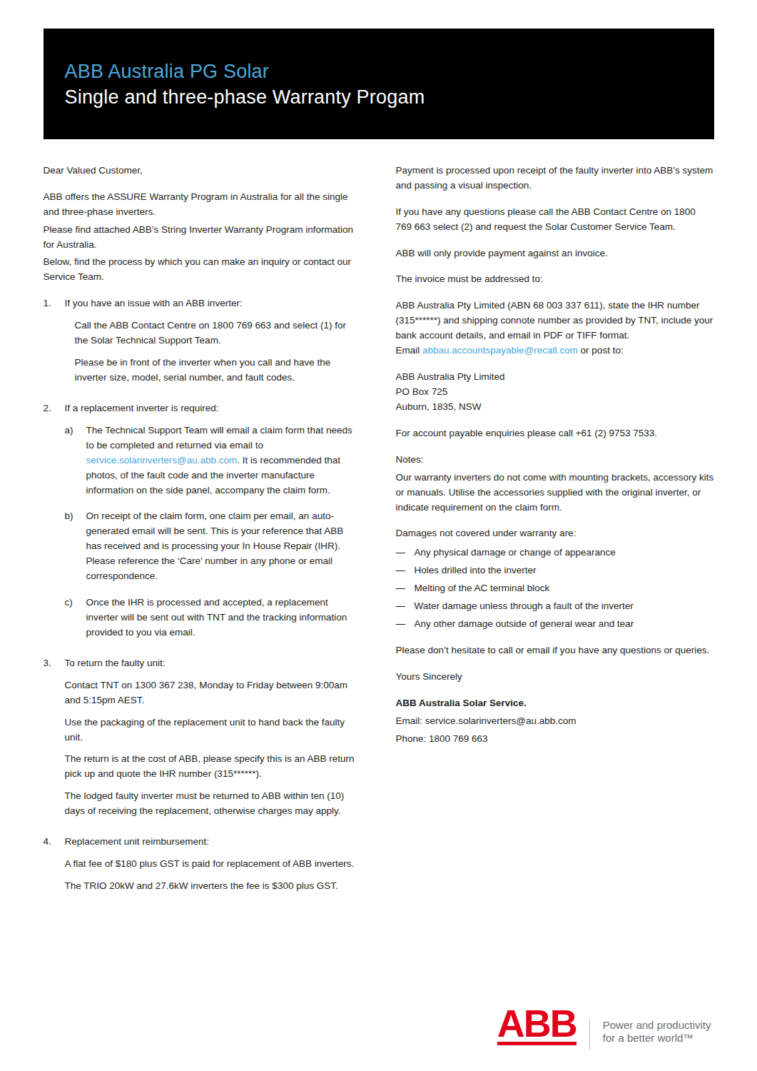ABB Australia PG SolarSingle and three-phase Warranty Progam
Dear Valued Customer,
ABB offers the ASSURE Warranty Program in Australia for all the single and three-phase inverters.
Please find attached ABB’s String Inverter Warranty Program information for Australia.
Below, find the process by which you can make an inquiry or contact our Service Team.
If you have an issue with an ABB inverter:
Call the ABB Contact Centre on 1800 769 663 and select (1) for the Solar Technical Support Team.
Please be in front of the inverter when you call and have the inverter size, model, serial number, and fault codes.
If a replacement inverter is required:
The Technical Support Team will email a claim form that needs to be completed and returned via email to service.solarinverters@au.abb.com. It is recommended that photos, of the fault code and the inverter manufacture information on the side panel, accompany the claim form.
On receipt of the claim form, one claim per email, an auto-generated email will be sent. This is your reference that ABB has received and is processing your In House Repair (IHR). Please reference the ‘Care’ number in any phone or email correspondence.
Once the IHR is processed and accepted, a replacement inverter will be sent out with TNT and the tracking information provided to you via email.
To return the faulty unit:
Contact TNT on 1300 367 238, Monday to Friday between 9:00am and 5:15pm AEST.
Use the packaging of the replacement unit to hand back the faulty unit.
The return is at the cost of ABB, please specify this is an ABB return pick up and quote the IHR number (315******).
The lodged faulty inverter must be returned to ABB within ten (10) days of receiving the replacement, otherwise charges may apply.
Replacement unit reimbursement:
A flat fee of $180 plus GST is paid for replacement of ABB inverters.
The TRIO 20kW and 27.6kW inverters the fee is $300 plus GST.
Payment is processed upon receipt of the faulty inverter into ABB’s system and passing a visual inspection.
If you have any questions please call the ABB Contact Centre on 1800 769 663 select (2) and request the Solar Customer Service Team.
ABB will only provide payment against an invoice.
The invoice must be addressed to:
ABB Australia Pty Limited (ABN 68 003 337 611), state the IHR number (315******) and shipping connote number as provided by TNT, include your bank account details, and email in PDF or TIFF format.
Email abbau.accountspayable@recall.com or post to:
ABB Australia Pty Limited
PO Box 725
Auburn, 1835, NSW
For account payable enquiries please call +61 (2) 9753 7533.
Notes:
Our warranty inverters do not come with mounting brackets, accessory kits or manuals. Utilise the accessories supplied with the original inverter, or indicate requirement on the claim form.
Damages not covered under warranty are:
Any physical damage or change of appearance
Holes drilled into the inverter
Melting of the AC terminal block
Water damage unless through a fault of the inverter
Any other damage outside of general wear and tear
Please don’t hesitate to call or email if you have any questions or queries.
Yours Sincerely
ABB Australia Solar Service.
Email: service.solarinverters@au.abb.com
Phone: 1800 769 663
ABB
Power and productivity
for a better world™